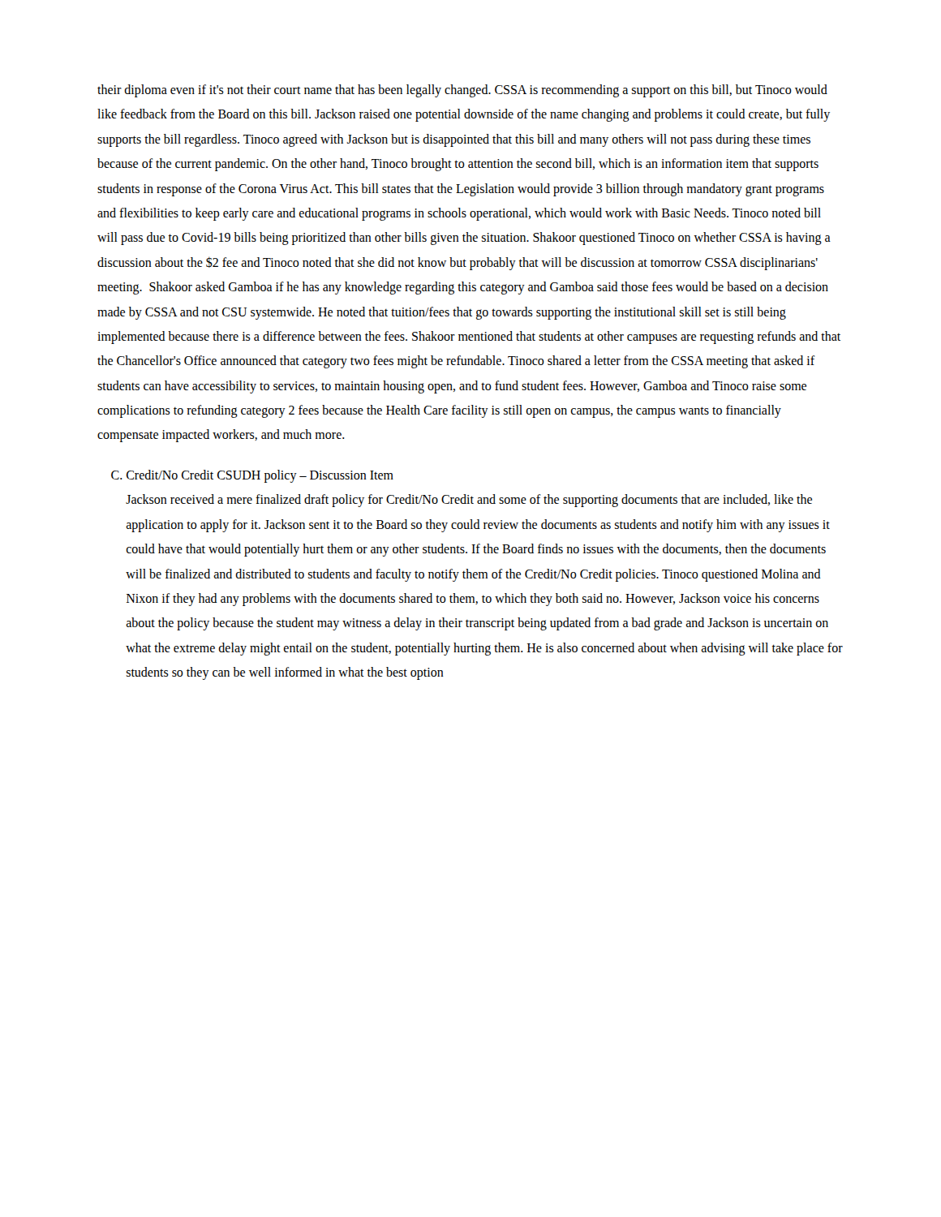their diploma even if it's not their court name that has been legally changed. CSSA is recommending a support on this bill, but Tinoco would like feedback from the Board on this bill. Jackson raised one potential downside of the name changing and problems it could create, but fully supports the bill regardless. Tinoco agreed with Jackson but is disappointed that this bill and many others will not pass during these times because of the current pandemic. On the other hand, Tinoco brought to attention the second bill, which is an information item that supports students in response of the Corona Virus Act. This bill states that the Legislation would provide 3 billion through mandatory grant programs and flexibilities to keep early care and educational programs in schools operational, which would work with Basic Needs. Tinoco noted bill will pass due to Covid-19 bills being prioritized than other bills given the situation. Shakoor questioned Tinoco on whether CSSA is having a discussion about the $2 fee and Tinoco noted that she did not know but probably that will be discussion at tomorrow CSSA disciplinarians' meeting. Shakoor asked Gamboa if he has any knowledge regarding this category and Gamboa said those fees would be based on a decision made by CSSA and not CSU systemwide. He noted that tuition/fees that go towards supporting the institutional skill set is still being implemented because there is a difference between the fees. Shakoor mentioned that students at other campuses are requesting refunds and that the Chancellor's Office announced that category two fees might be refundable. Tinoco shared a letter from the CSSA meeting that asked if students can have accessibility to services, to maintain housing open, and to fund student fees. However, Gamboa and Tinoco raise some complications to refunding category 2 fees because the Health Care facility is still open on campus, the campus wants to financially compensate impacted workers, and much more.
Credit/No Credit CSUDH policy – Discussion Item
Jackson received a mere finalized draft policy for Credit/No Credit and some of the supporting documents that are included, like the application to apply for it. Jackson sent it to the Board so they could review the documents as students and notify him with any issues it could have that would potentially hurt them or any other students. If the Board finds no issues with the documents, then the documents will be finalized and distributed to students and faculty to notify them of the Credit/No Credit policies. Tinoco questioned Molina and Nixon if they had any problems with the documents shared to them, to which they both said no. However, Jackson voice his concerns about the policy because the student may witness a delay in their transcript being updated from a bad grade and Jackson is uncertain on what the extreme delay might entail on the student, potentially hurting them. He is also concerned about when advising will take place for students so they can be well informed in what the best option